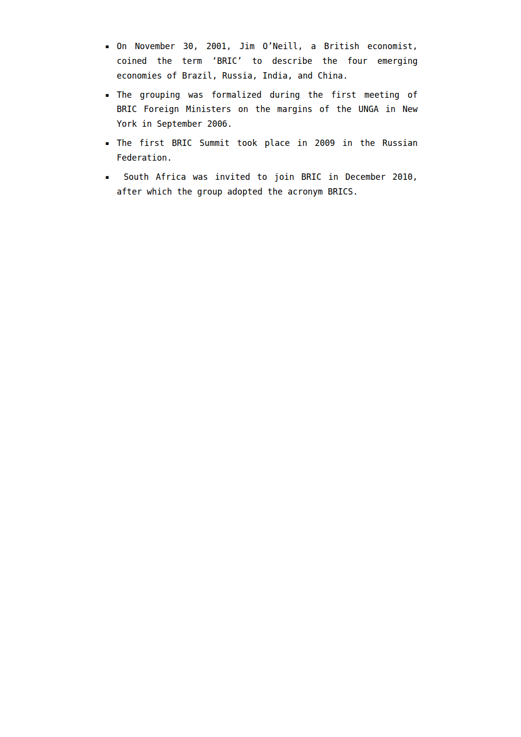On November 30, 2001, Jim O’Neill, a British economist, coined the term ‘BRIC’ to describe the four emerging economies of Brazil, Russia, India, and China.
The grouping was formalized during the first meeting of BRIC Foreign Ministers on the margins of the UNGA in New York in September 2006.
The first BRIC Summit took place in 2009 in the Russian Federation.
South Africa was invited to join BRIC in December 2010, after which the group adopted the acronym BRICS.